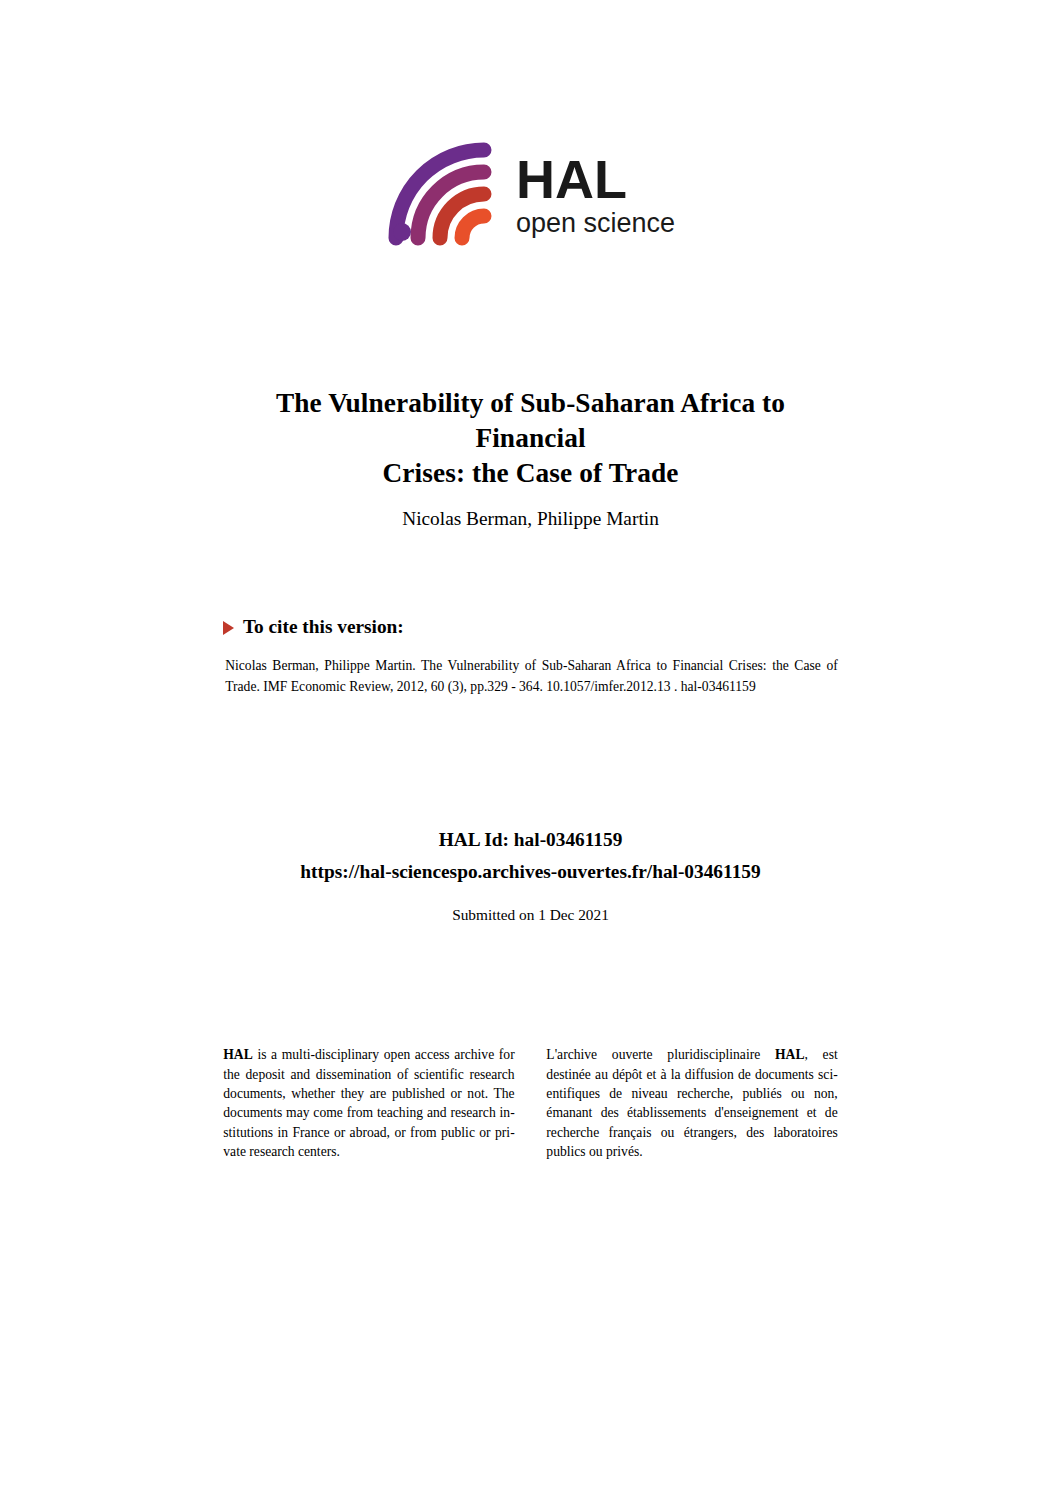HAL open science
The Vulnerability of Sub-Saharan Africa to Financial
Crises: the Case of Trade
Nicolas Berman, Philippe Martin
To cite this version:
Nicolas Berman, Philippe Martin. The Vulnerability of Sub-Saharan Africa to Financial Crises: the Case of Trade. IMF Economic Review, 2012, 60 (3), pp.329 - 364. 10.1057/imfer.2012.13 . hal-03461159
HAL Id: hal-03461159
https://hal-sciencespo.archives-ouvertes.fr/hal-03461159
Submitted on 1 Dec 2021
HAL is a multi-disciplinary open access archive for the deposit and dissemination of scientific research documents, whether they are published or not. The documents may come from teaching and research institutions in France or abroad, or from public or private research centers.
L'archive ouverte pluridisciplinaire HAL, est destinée au dépôt et à la diffusion de documents scientifiques de niveau recherche, publiés ou non, émanant des établissements d'enseignement et de recherche français ou étrangers, des laboratoires publics ou privés.